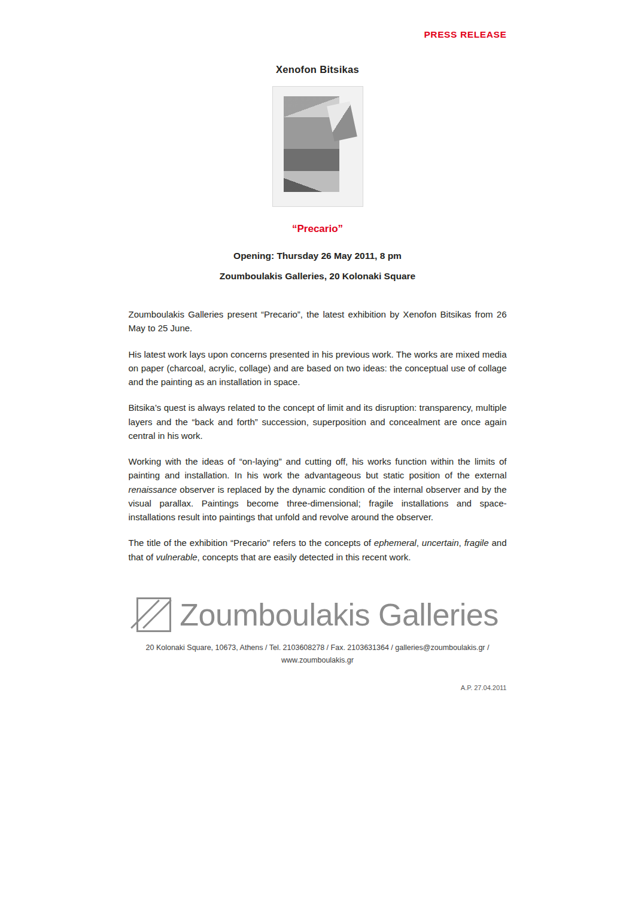PRESS RELEASE
Xenofon Bitsikas
“Precario”
Opening: Thursday 26 May 2011, 8 pm
Zoumboulakis Galleries, 20 Kolonaki Square
Zoumboulakis Galleries present “Precario”, the latest exhibition by Xenofon Bitsikas from 26 May to 25 June.
His latest work lays upon concerns presented in his previous work. The works are mixed media on paper (charcoal, acrylic, collage) and are based on two ideas: the conceptual use of collage and the painting as an installation in space.
Bitsika’s quest is always related to the concept of limit and its disruption: transparency, multiple layers and the “back and forth” succession, superposition and concealment are once again central in his work.
Working with the ideas of “on-laying” and cutting off, his works function within the limits of painting and installation. In his work the advantageous but static position of the external renaissance observer is replaced by the dynamic condition of the internal observer and by the visual parallax. Paintings become three-dimensional; fragile installations and space-installations result into paintings that unfold and revolve around the observer.
The title of the exhibition “Precario” refers to the concepts of ephemeral, uncertain, fragile and that of vulnerable, concepts that are easily detected in this recent work.
Zoumboulakis Galleries
20 Kolonaki Square, 10673, Athens / Tel. 2103608278 / Fax. 2103631364 / galleries@zoumboulakis.gr /
www.zoumboulakis.gr
A.P. 27.04.2011